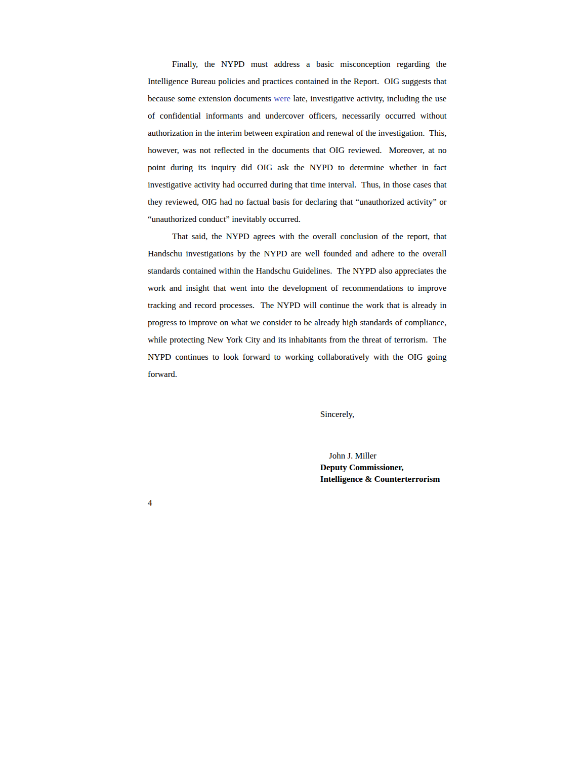Finally, the NYPD must address a basic misconception regarding the Intelligence Bureau policies and practices contained in the Report. OIG suggests that because some extension documents were late, investigative activity, including the use of confidential informants and undercover officers, necessarily occurred without authorization in the interim between expiration and renewal of the investigation. This, however, was not reflected in the documents that OIG reviewed. Moreover, at no point during its inquiry did OIG ask the NYPD to determine whether in fact investigative activity had occurred during that time interval. Thus, in those cases that they reviewed, OIG had no factual basis for declaring that “unauthorized activity” or “unauthorized conduct” inevitably occurred.
That said, the NYPD agrees with the overall conclusion of the report, that Handschu investigations by the NYPD are well founded and adhere to the overall standards contained within the Handschu Guidelines. The NYPD also appreciates the work and insight that went into the development of recommendations to improve tracking and record processes. The NYPD will continue the work that is already in progress to improve on what we consider to be already high standards of compliance, while protecting New York City and its inhabitants from the threat of terrorism. The NYPD continues to look forward to working collaboratively with the OIG going forward.
Sincerely,
John J. Miller
Deputy Commissioner,
Intelligence & Counterterrorism
4